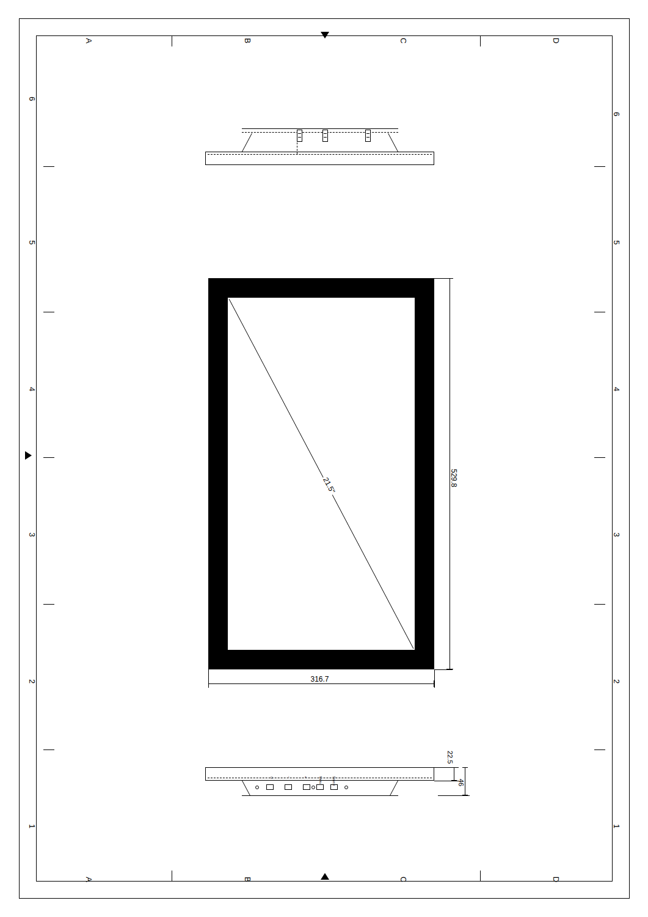A
B
C
D
A
B
C
D
6
5
4
3
2
1
6
5
4
3
2
1
21.5"
529.8
316.7
⏻
−
+
Menu
Source
22.5
46